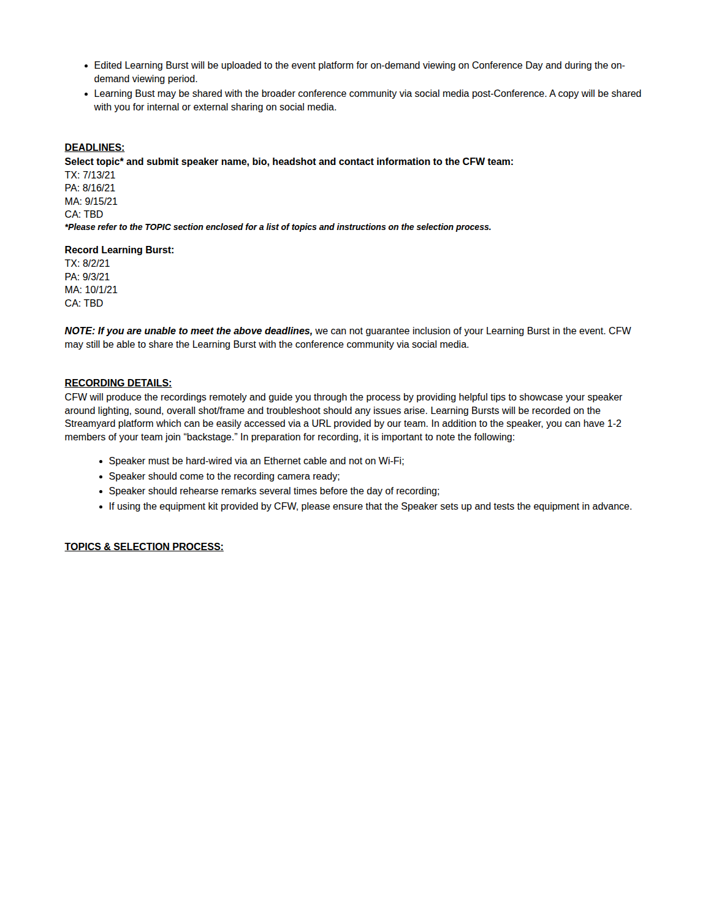Edited Learning Burst will be uploaded to the event platform for on-demand viewing on Conference Day and during the on-demand viewing period.
Learning Bust may be shared with the broader conference community via social media post-Conference. A copy will be shared with you for internal or external sharing on social media.
DEADLINES:
Select topic* and submit speaker name, bio, headshot and contact information to the CFW team:
TX: 7/13/21
PA: 8/16/21
MA: 9/15/21
CA: TBD
*Please refer to the TOPIC section enclosed for a list of topics and instructions on the selection process.
Record Learning Burst:
TX: 8/2/21
PA: 9/3/21
MA: 10/1/21
CA: TBD
NOTE: If you are unable to meet the above deadlines, we can not guarantee inclusion of your Learning Burst in the event. CFW may still be able to share the Learning Burst with the conference community via social media.
RECORDING DETAILS:
CFW will produce the recordings remotely and guide you through the process by providing helpful tips to showcase your speaker around lighting, sound, overall shot/frame and troubleshoot should any issues arise. Learning Bursts will be recorded on the Streamyard platform which can be easily accessed via a URL provided by our team. In addition to the speaker, you can have 1-2 members of your team join “backstage.” In preparation for recording, it is important to note the following:
Speaker must be hard-wired via an Ethernet cable and not on Wi-Fi;
Speaker should come to the recording camera ready;
Speaker should rehearse remarks several times before the day of recording;
If using the equipment kit provided by CFW, please ensure that the Speaker sets up and tests the equipment in advance.
TOPICS & SELECTION PROCESS: